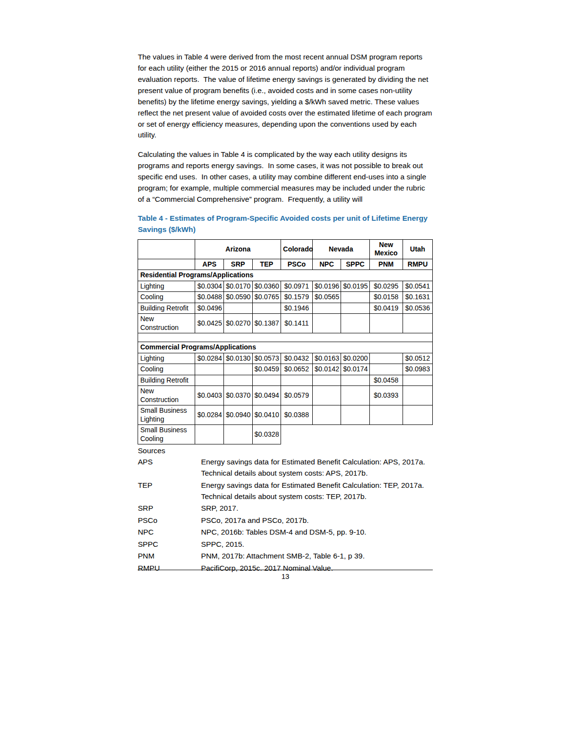The values in Table 4 were derived from the most recent annual DSM program reports for each utility (either the 2015 or 2016 annual reports) and/or individual program evaluation reports. The value of lifetime energy savings is generated by dividing the net present value of program benefits (i.e., avoided costs and in some cases non-utility benefits) by the lifetime energy savings, yielding a $/kWh saved metric. These values reflect the net present value of avoided costs over the estimated lifetime of each program or set of energy efficiency measures, depending upon the conventions used by each utility.
Calculating the values in Table 4 is complicated by the way each utility designs its programs and reports energy savings. In some cases, it was not possible to break out specific end uses. In other cases, a utility may combine different end-uses into a single program; for example, multiple commercial measures may be included under the rubric of a “Commercial Comprehensive” program. Frequently, a utility will
Table 4 - Estimates of Program-Specific Avoided costs per unit of Lifetime Energy Savings ($/kWh)
| | Arizona | Colorado | Nevada | New Mexico | Utah |
| --- | --- | --- | --- | --- | --- |
| | APS | SRP | TEP | PSCo | NPC | SPPC | PNM | RMPU |
| Residential Programs/Applications |
| Lighting | $0.0304 | $0.0170 | $0.0360 | $0.0971 | $0.0196 | $0.0195 | $0.0295 | $0.0541 |
| Cooling | $0.0488 | $0.0590 | $0.0765 | $0.1579 | $0.0565 | | $0.0158 | $0.1631 |
| Building Retrofit | $0.0496 | | | $0.1946 | | | $0.0419 | $0.0536 |
| New Construction | $0.0425 | $0.0270 | $0.1387 | $0.1411 | | | | |
| Commercial Programs/Applications |
| Lighting | $0.0284 | $0.0130 | $0.0573 | $0.0432 | $0.0163 | $0.0200 | | $0.0512 |
| Cooling | | | $0.0459 | $0.0652 | $0.0142 | $0.0174 | | $0.0983 |
| Building Retrofit | | | | | | | $0.0458 | |
| New Construction | $0.0403 | $0.0370 | $0.0494 | $0.0579 | | | $0.0393 | |
| Small Business Lighting | $0.0284 | $0.0940 | $0.0410 | $0.0388 | | | | |
| Small Business Cooling | | | $0.0328 | | | | | |
Sources
| APS | Energy savings data for Estimated Benefit Calculation: APS, 2017a. Technical details about system costs: APS, 2017b. |
| TEP | Energy savings data for Estimated Benefit Calculation: TEP, 2017a. Technical details about system costs: TEP, 2017b. |
| SRP | SRP, 2017. |
| PSCo | PSCo, 2017a and PSCo, 2017b. |
| NPC | NPC, 2016b: Tables DSM-4 and DSM-5, pp. 9-10. |
| SPPC | SPPC, 2015. |
| PNM | PNM, 2017b: Attachment SMB-2, Table 6-1, p 39. |
| RMPU | PacifiCorp, 2015c. 2017 Nominal Value. |
13